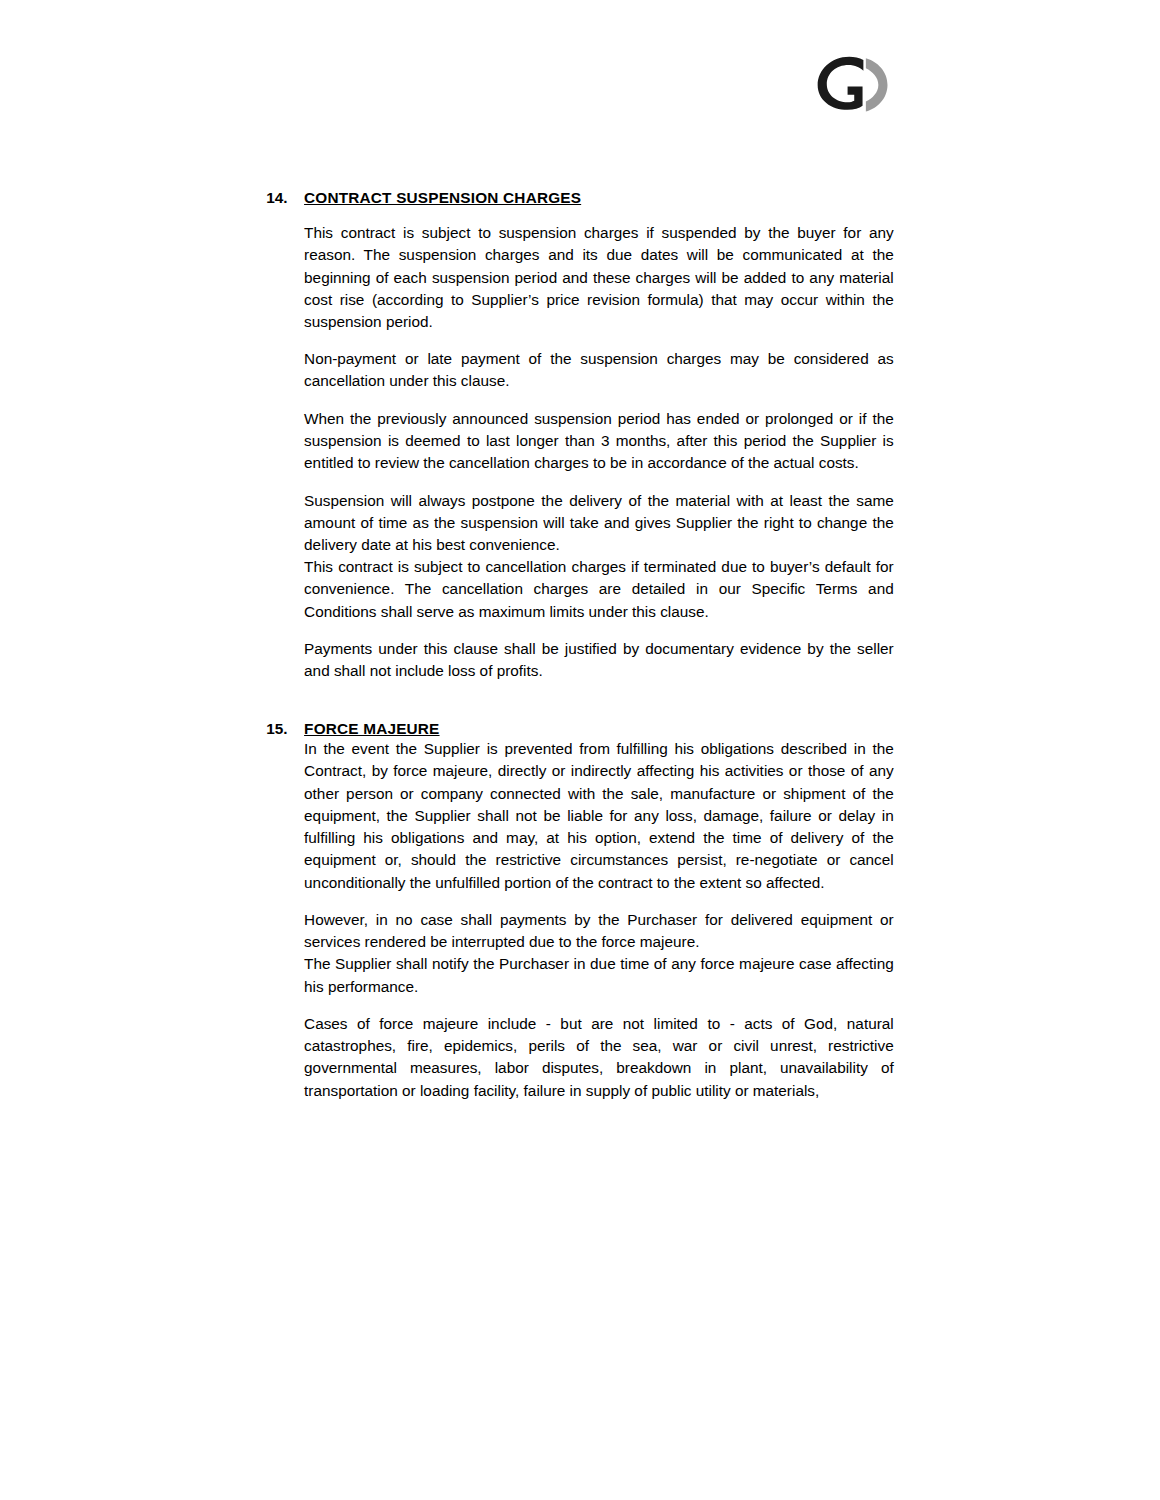14.
CONTRACT SUSPENSION CHARGES
This contract is subject to suspension charges if suspended by the buyer for any reason. The suspension charges and its due dates will be communicated at the beginning of each suspension period and these charges will be added to any material cost rise (according to Supplier’s price revision formula) that may occur within the suspension period.
Non-payment or late payment of the suspension charges may be considered as cancellation under this clause.
When the previously announced suspension period has ended or prolonged or if the suspension is deemed to last longer than 3 months, after this period the Supplier is entitled to review the cancellation charges to be in accordance of the actual costs.
Suspension will always postpone the delivery of the material with at least the same amount of time as the suspension will take and gives Supplier the right to change the delivery date at his best convenience.
This contract is subject to cancellation charges if terminated due to buyer’s default for convenience. The cancellation charges are detailed in our Specific Terms and Conditions shall serve as maximum limits under this clause.
Payments under this clause shall be justified by documentary evidence by the seller and shall not include loss of profits.
15.
FORCE MAJEURE
In the event the Supplier is prevented from fulfilling his obligations described in the Contract, by force majeure, directly or indirectly affecting his activities or those of any other person or company connected with the sale, manufacture or shipment of the equipment, the Supplier shall not be liable for any loss, damage, failure or delay in fulfilling his obligations and may, at his option, extend the time of delivery of the equipment or, should the restrictive circumstances persist, re-negotiate or cancel unconditionally the unfulfilled portion of the contract to the extent so affected.
However, in no case shall payments by the Purchaser for delivered equipment or services rendered be interrupted due to the force majeure.
The Supplier shall notify the Purchaser in due time of any force majeure case affecting his performance.
Cases of force majeure include - but are not limited to - acts of God, natural catastrophes, fire, epidemics, perils of the sea, war or civil unrest, restrictive governmental measures, labor disputes, breakdown in plant, unavailability of transportation or loading facility, failure in supply of public utility or materials,